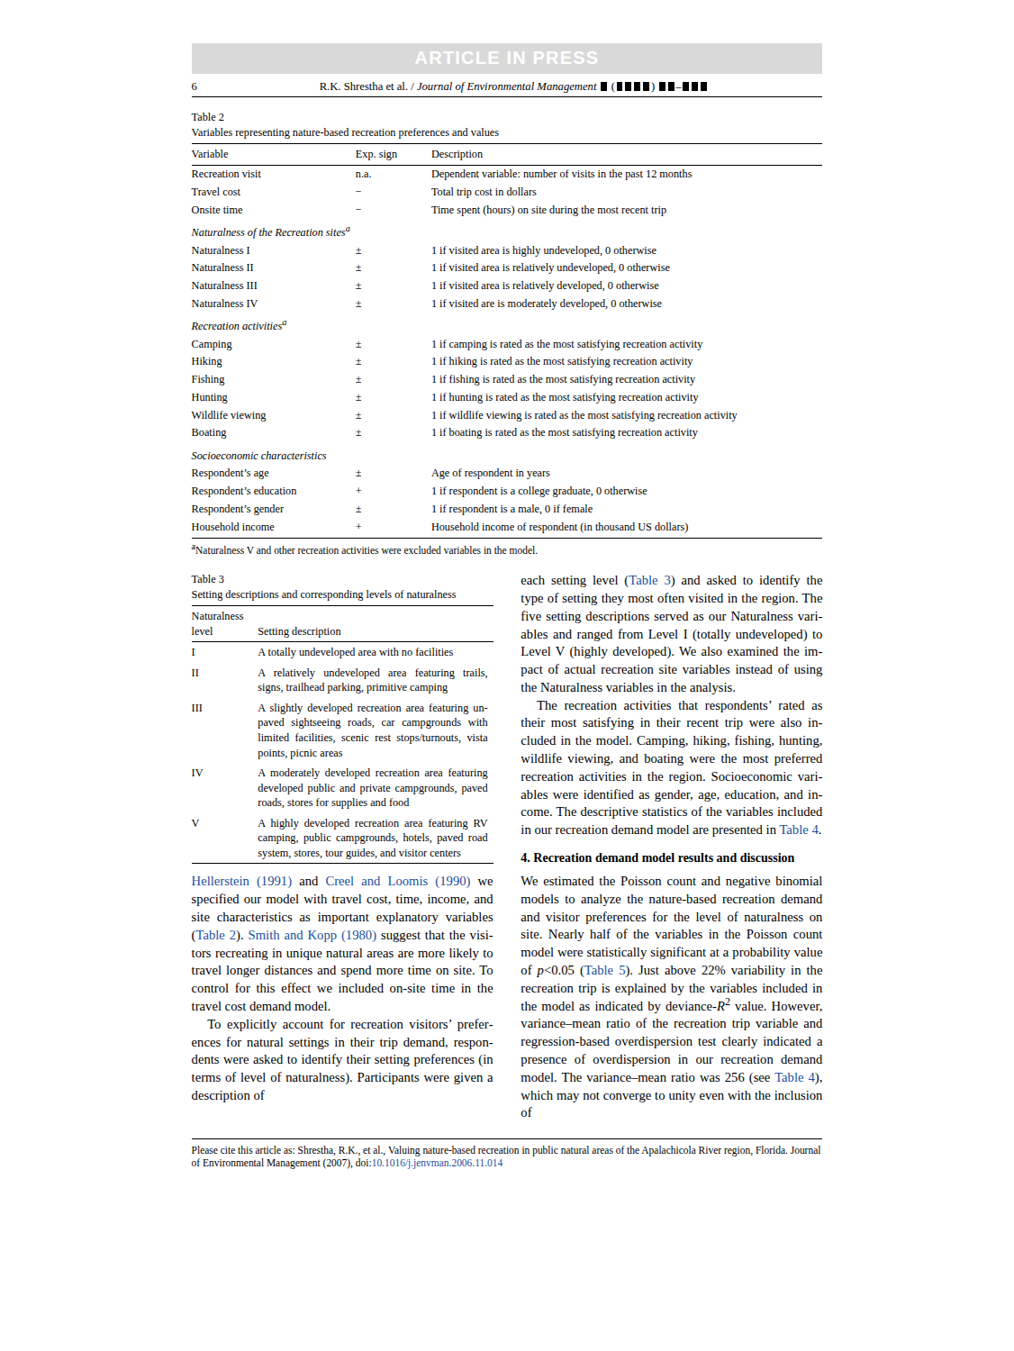ARTICLE IN PRESS
6
R.K. Shrestha et al. / Journal of Environmental Management ( ) –
Table 2 Variables representing nature-based recreation preferences and values
| Variable | Exp. sign | Description |
| --- | --- | --- |
| Recreation visit | n.a. | Dependent variable: number of visits in the past 12 months |
| Travel cost | − | Total trip cost in dollars |
| Onsite time | − | Time spent (hours) on site during the most recent trip |
| Naturalness of the Recreation sites a |
| Naturalness I | ± | 1 if visited area is highly undeveloped, 0 otherwise |
| Naturalness II | ± | 1 if visited area is relatively undeveloped, 0 otherwise |
| Naturalness III | ± | 1 if visited area is relatively developed, 0 otherwise |
| Naturalness IV | ± | 1 if visited are is moderately developed, 0 otherwise |
| Recreation activities a |
| Camping | ± | 1 if camping is rated as the most satisfying recreation activity |
| Hiking | ± | 1 if hiking is rated as the most satisfying recreation activity |
| Fishing | ± | 1 if fishing is rated as the most satisfying recreation activity |
| Hunting | ± | 1 if hunting is rated as the most satisfying recreation activity |
| Wildlife viewing | ± | 1 if wildlife viewing is rated as the most satisfying recreation activity |
| Boating | ± | 1 if boating is rated as the most satisfying recreation activity |
| Socioeconomic characteristics |
| Respondent’s age | ± | Age of respondent in years |
| Respondent’s education | + | 1 if respondent is a college graduate, 0 otherwise |
| Respondent’s gender | ± | 1 if respondent is a male, 0 if female |
| Household income | + | Household income of respondent (in thousand US dollars) |
aNaturalness V and other recreation activities were excluded variables in the model.
Table 3 Setting descriptions and corresponding levels of naturalness
| Naturalness level | Setting description |
| --- | --- |
| I | A totally undeveloped area with no facilities |
| II | A relatively undeveloped area featuring trails, signs, trailhead parking, primitive camping |
| III | A slightly developed recreation area featuring unpaved sightseeing roads, car campgrounds with limited facilities, scenic rest stops/turnouts, vista points, picnic areas |
| IV | A moderately developed recreation area featuring developed public and private campgrounds, paved roads, stores for supplies and food |
| V | A highly developed recreation area featuring RV camping, public campgrounds, hotels, paved road system, stores, tour guides, and visitor centers |
Hellerstein (1991) and Creel and Loomis (1990) we specified our model with travel cost, time, income, and site characteristics as important explanatory variables (Table 2). Smith and Kopp (1980) suggest that the visitors recreating in unique natural areas are more likely to travel longer distances and spend more time on site. To control for this effect we included on-site time in the travel cost demand model.
To explicitly account for recreation visitors’ preferences for natural settings in their trip demand, respondents were asked to identify their setting preferences (in terms of level of naturalness). Participants were given a description of
each setting level (Table 3) and asked to identify the type of setting they most often visited in the region. The five setting descriptions served as our Naturalness variables and ranged from Level I (totally undeveloped) to Level V (highly developed). We also examined the impact of actual recreation site variables instead of using the Naturalness variables in the analysis.
The recreation activities that respondents’ rated as their most satisfying in their recent trip were also included in the model. Camping, hiking, fishing, hunting, wildlife viewing, and boating were the most preferred recreation activities in the region. Socioeconomic variables were identified as gender, age, education, and income. The descriptive statistics of the variables included in our recreation demand model are presented in Table 4.
4. Recreation demand model results and discussion
We estimated the Poisson count and negative binomial models to analyze the nature-based recreation demand and visitor preferences for the level of naturalness on site. Nearly half of the variables in the Poisson count model were statistically significant at a probability value of p<0.05 (Table 5). Just above 22% variability in the recreation trip is explained by the variables included in the model as indicated by deviance-R2 value. However, variance–mean ratio of the recreation trip variable and regression-based overdispersion test clearly indicated a presence of overdispersion in our recreation demand model. The variance–mean ratio was 256 (see Table 4), which may not converge to unity even with the inclusion of
Please cite this article as: Shrestha, R.K., et al., Valuing nature-based recreation in public natural areas of the Apalachicola River region, Florida. Journal of Environmental Management (2007), doi:10.1016/j.jenvman.2006.11.014